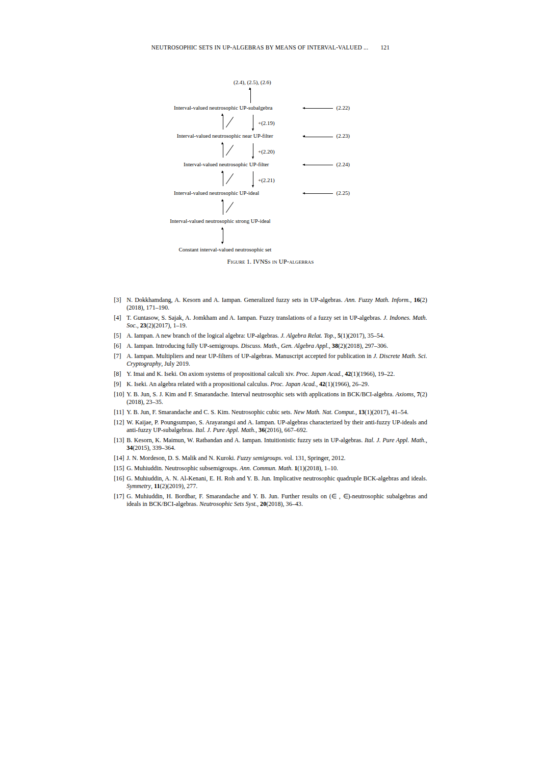NEUTROSOPHIC SETS IN UP-ALGEBRAS BY MEANS OF INTERVAL-VALUED ...121
(2.4), (2.5), (2.6)
Interval-valued neutrosophic UP-subalgebra
(2.22)
+(2.19)
Interval-valued neutrosophic near UP-filter
(2.23)
+(2.20)
Interval-valued neutrosophic UP-filter
(2.24)
+(2.21)
Interval-valued neutrosophic UP-ideal
(2.25)
Interval-valued neutrosophic strong UP-ideal
Constant interval-valued neutrosophic set
Figure 1. IVNSs in UP-algebras
[3] N. Dokkhamdang, A. Kesorn and A. Iampan. Generalized fuzzy sets in UP-algebras. Ann. Fuzzy Math. Inform., 16(2)(2018), 171–190.
[4] T. Guntasow, S. Sajak, A. Jomkham and A. Iampan. Fuzzy translations of a fuzzy set in UP-algebras. J. Indones. Math. Soc., 23(2)(2017), 1–19.
[5] A. Iampan. A new branch of the logical algebra: UP-algebras. J. Algebra Relat. Top., 5(1)(2017), 35–54.
[6] A. Iampan. Introducing fully UP-semigroups. Discuss. Math., Gen. Algebra Appl., 38(2)(2018), 297–306.
[7] A. Iampan. Multipliers and near UP-filters of UP-algebras. Manuscript accepted for publication in J. Discrete Math. Sci. Cryptography, July 2019.
[8] Y. Imai and K. Iseki. On axiom systems of propositional calculi xiv. Proc. Japan Acad., 42(1)(1966), 19–22.
[9] K. Iseki. An algebra related with a propositional calculus. Proc. Japan Acad., 42(1)(1966), 26–29.
[10] Y. B. Jun, S. J. Kim and F. Smarandache. Interval neutrosophic sets with applications in BCK/BCI-algebra. Axioms, 7(2)(2018), 23–35.
[11] Y. B. Jun, F. Smarandache and C. S. Kim. Neutrosophic cubic sets. New Math. Nat. Comput., 13(1)(2017), 41–54.
[12] W. Kaijae, P. Poungsumpao, S. Arayarangsi and A. Iampan. UP-algebras characterized by their anti-fuzzy UP-ideals and anti-fuzzy UP-subalgebras. Ital. J. Pure Appl. Math., 36(2016), 667–692.
[13] B. Kesorn, K. Maimun, W. Ratbandan and A. Iampan. Intuitionistic fuzzy sets in UP-algebras. Ital. J. Pure Appl. Math., 34(2015), 339–364.
[14] J. N. Mordeson, D. S. Malik and N. Kuroki. Fuzzy semigroups. vol. 131, Springer, 2012.
[15] G. Muhiuddin. Neutrosophic subsemigroups. Ann. Commun. Math. 1(1)(2018), 1–10.
[16] G. Muhiuddin, A. N. Al-Kenani, E. H. Roh and Y. B. Jun. Implicative neutrosophic quadruple BCK-algebras and ideals. Symmetry, 11(2)(2019), 277.
[17] G. Muhiuddin, H. Bordbar, F. Smarandache and Y. B. Jun. Further results on (∈ , ∈)-neutrosophic subalgebras and ideals in BCK/BCI-algebras. Neutrosophic Sets Syst., 20(2018), 36–43.